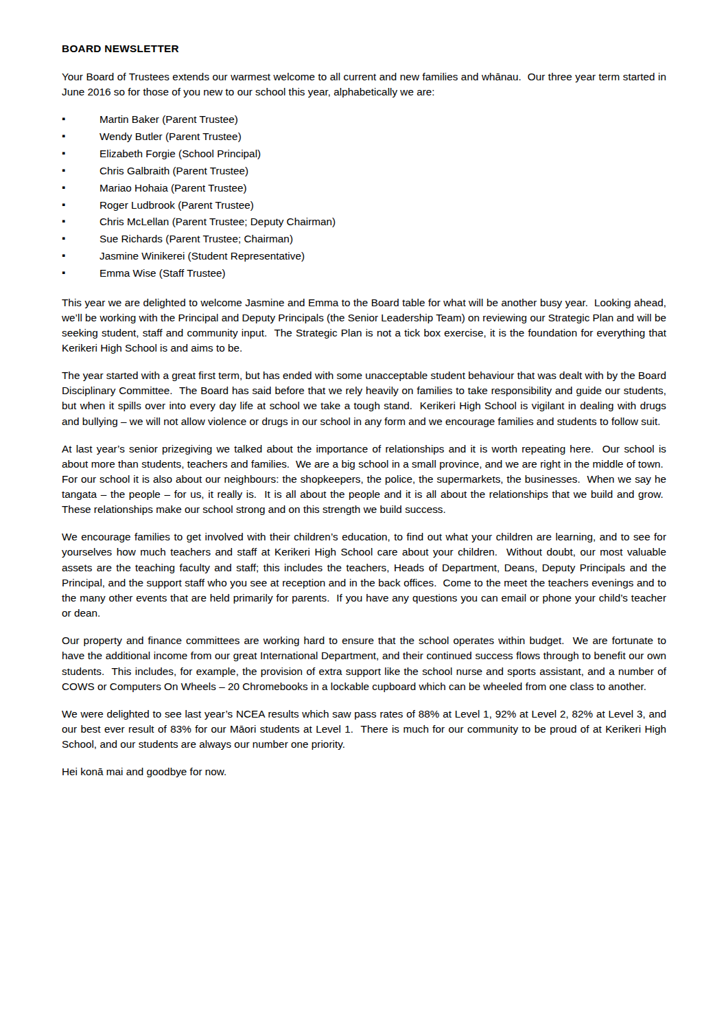BOARD NEWSLETTER
Your Board of Trustees extends our warmest welcome to all current and new families and whānau. Our three year term started in June 2016 so for those of you new to our school this year, alphabetically we are:
Martin Baker (Parent Trustee)
Wendy Butler (Parent Trustee)
Elizabeth Forgie (School Principal)
Chris Galbraith (Parent Trustee)
Mariao Hohaia (Parent Trustee)
Roger Ludbrook (Parent Trustee)
Chris McLellan (Parent Trustee; Deputy Chairman)
Sue Richards (Parent Trustee; Chairman)
Jasmine Winikerei (Student Representative)
Emma Wise (Staff Trustee)
This year we are delighted to welcome Jasmine and Emma to the Board table for what will be another busy year. Looking ahead, we’ll be working with the Principal and Deputy Principals (the Senior Leadership Team) on reviewing our Strategic Plan and will be seeking student, staff and community input. The Strategic Plan is not a tick box exercise, it is the foundation for everything that Kerikeri High School is and aims to be.
The year started with a great first term, but has ended with some unacceptable student behaviour that was dealt with by the Board Disciplinary Committee. The Board has said before that we rely heavily on families to take responsibility and guide our students, but when it spills over into every day life at school we take a tough stand. Kerikeri High School is vigilant in dealing with drugs and bullying – we will not allow violence or drugs in our school in any form and we encourage families and students to follow suit.
At last year’s senior prizegiving we talked about the importance of relationships and it is worth repeating here. Our school is about more than students, teachers and families. We are a big school in a small province, and we are right in the middle of town. For our school it is also about our neighbours: the shopkeepers, the police, the supermarkets, the businesses. When we say he tangata – the people – for us, it really is. It is all about the people and it is all about the relationships that we build and grow. These relationships make our school strong and on this strength we build success.
We encourage families to get involved with their children’s education, to find out what your children are learning, and to see for yourselves how much teachers and staff at Kerikeri High School care about your children. Without doubt, our most valuable assets are the teaching faculty and staff; this includes the teachers, Heads of Department, Deans, Deputy Principals and the Principal, and the support staff who you see at reception and in the back offices. Come to the meet the teachers evenings and to the many other events that are held primarily for parents. If you have any questions you can email or phone your child’s teacher or dean.
Our property and finance committees are working hard to ensure that the school operates within budget. We are fortunate to have the additional income from our great International Department, and their continued success flows through to benefit our own students. This includes, for example, the provision of extra support like the school nurse and sports assistant, and a number of COWS or Computers On Wheels – 20 Chromebooks in a lockable cupboard which can be wheeled from one class to another.
We were delighted to see last year’s NCEA results which saw pass rates of 88% at Level 1, 92% at Level 2, 82% at Level 3, and our best ever result of 83% for our Māori students at Level 1. There is much for our community to be proud of at Kerikeri High School, and our students are always our number one priority.
Hei konā mai and goodbye for now.